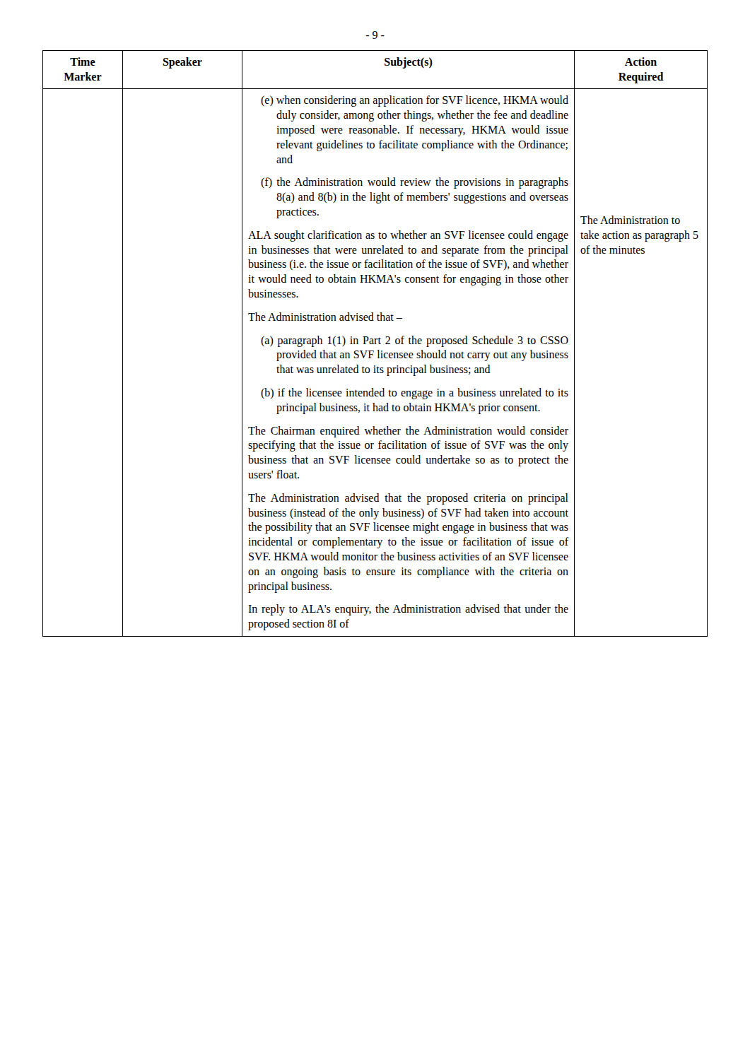- 9 -
| Time Marker | Speaker | Subject(s) | Action Required |
| --- | --- | --- | --- |
| | | (e) when considering an application for SVF licence, HKMA would duly consider, among other things, whether the fee and deadline imposed were reasonable. If necessary, HKMA would issue relevant guidelines to facilitate compliance with the Ordinance; and (f) the Administration would review the provisions in paragraphs 8(a) and 8(b) in the light of members' suggestions and overseas practices. ALA sought clarification as to whether an SVF licensee could engage in businesses that were unrelated to and separate from the principal business (i.e. the issue or facilitation of the issue of SVF), and whether it would need to obtain HKMA's consent for engaging in those other businesses. The Administration advised that – (a) paragraph 1(1) in Part 2 of the proposed Schedule 3 to CSSO provided that an SVF licensee should not carry out any business that was unrelated to its principal business; and (b) if the licensee intended to engage in a business unrelated to its principal business, it had to obtain HKMA's prior consent. The Chairman enquired whether the Administration would consider specifying that the issue or facilitation of issue of SVF was the only business that an SVF licensee could undertake so as to protect the users' float. The Administration advised that the proposed criteria on principal business (instead of the only business) of SVF had taken into account the possibility that an SVF licensee might engage in business that was incidental or complementary to the issue or facilitation of issue of SVF. HKMA would monitor the business activities of an SVF licensee on an ongoing basis to ensure its compliance with the criteria on principal business. In reply to ALA's enquiry, the Administration advised that under the proposed section 8I of | The Administration to take action as paragraph 5 of the minutes |